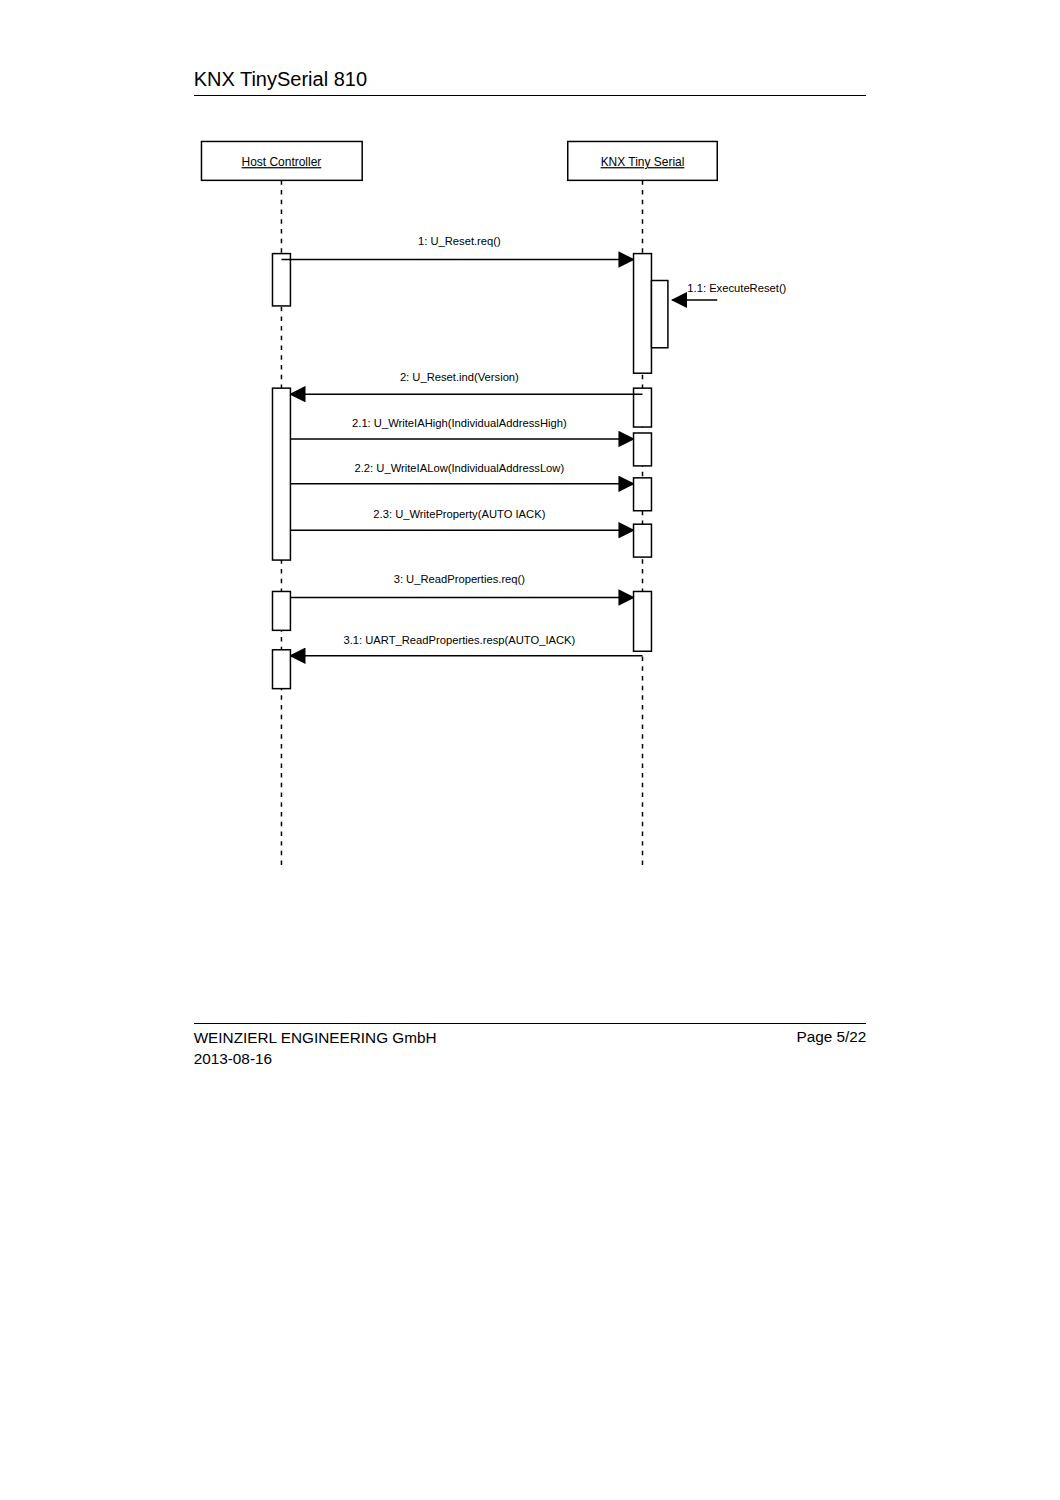KNX TinySerial 810
Host Controller KNX Tiny Serial 1: U_Reset.req() 1.1: ExecuteReset() 2: U_Reset.ind(Version) 2.1: U_WriteIAHigh(IndividualAddressHigh) 2.2: U_WriteIALow(IndividualAddressLow) 2.3: U_WriteProperty(AUTO IACK) 3: U_ReadProperties.req() 3.1: UART_ReadProperties.resp(AUTO_IACK)
WEINZIERL ENGINEERING GmbH
2013-08-16
Page 5/22